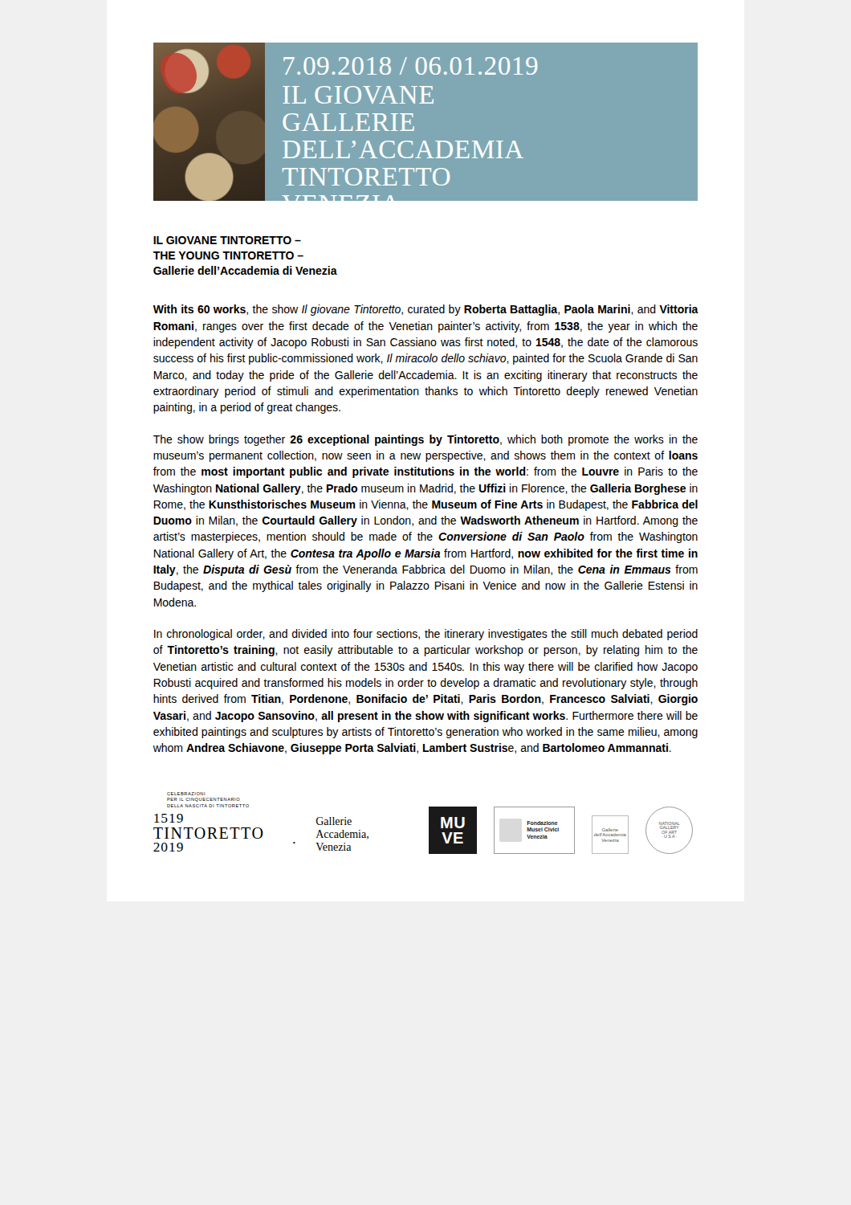7.09.2018 / 06.01.2019
IL GIOVANE GALLERIE DELL’ACCADEMIA TINTORETTO VENEZIA
IL GIOVANE TINTORETTO – THE YOUNG TINTORETTO – Gallerie dell’Accademia di Venezia
With its 60 works, the show Il giovane Tintoretto, curated by Roberta Battaglia, Paola Marini, and Vittoria Romani, ranges over the first decade of the Venetian painter’s activity, from 1538, the year in which the independent activity of Jacopo Robusti in San Cassiano was first noted, to 1548, the date of the clamorous success of his first public-commissioned work, Il miracolo dello schiavo, painted for the Scuola Grande di San Marco, and today the pride of the Gallerie dell’Accademia. It is an exciting itinerary that reconstructs the extraordinary period of stimuli and experimentation thanks to which Tintoretto deeply renewed Venetian painting, in a period of great changes.
The show brings together 26 exceptional paintings by Tintoretto, which both promote the works in the museum’s permanent collection, now seen in a new perspective, and shows them in the context of loans from the most important public and private institutions in the world: from the Louvre in Paris to the Washington National Gallery, the Prado museum in Madrid, the Uffizi in Florence, the Galleria Borghese in Rome, the Kunsthistorisches Museum in Vienna, the Museum of Fine Arts in Budapest, the Fabbrica del Duomo in Milan, the Courtauld Gallery in London, and the Wadsworth Atheneum in Hartford. Among the artist’s masterpieces, mention should be made of the Conversione di San Paolo from the Washington National Gallery of Art, the Contesa tra Apollo e Marsia from Hartford, now exhibited for the first time in Italy, the Disputa di Gesù from the Veneranda Fabbrica del Duomo in Milan, the Cena in Emmaus from Budapest, and the mythical tales originally in Palazzo Pisani in Venice and now in the Gallerie Estensi in Modena.
In chronological order, and divided into four sections, the itinerary investigates the still much debated period of Tintoretto’s training, not easily attributable to a particular workshop or person, by relating him to the Venetian artistic and cultural context of the 1530s and 1540s. In this way there will be clarified how Jacopo Robusti acquired and transformed his models in order to develop a dramatic and revolutionary style, through hints derived from Titian, Pordenone, Bonifacio de’ Pitati, Paris Bordon, Francesco Salviati, Giorgio Vasari, and Jacopo Sansovino, all present in the show with significant works. Furthermore there will be exhibited paintings and sculptures by artists of Tintoretto’s generation who worked in the same milieu, among whom Andrea Schiavone, Giuseppe Porta Salviati, Lambert Sustrise, and Bartolomeo Ammannati.
Celebrazioni
per il cinquecentenario
della nascita di Tintoretto
1519
TINTORETTO
2019
·
Gallerie
Accademia,
Venezia
MU VE
Fondazione
Musei Civici
Venezia
Gallerie
dell'Accademia
Venezia
NATIONAL GALLERY
OF ART
· U S A ·